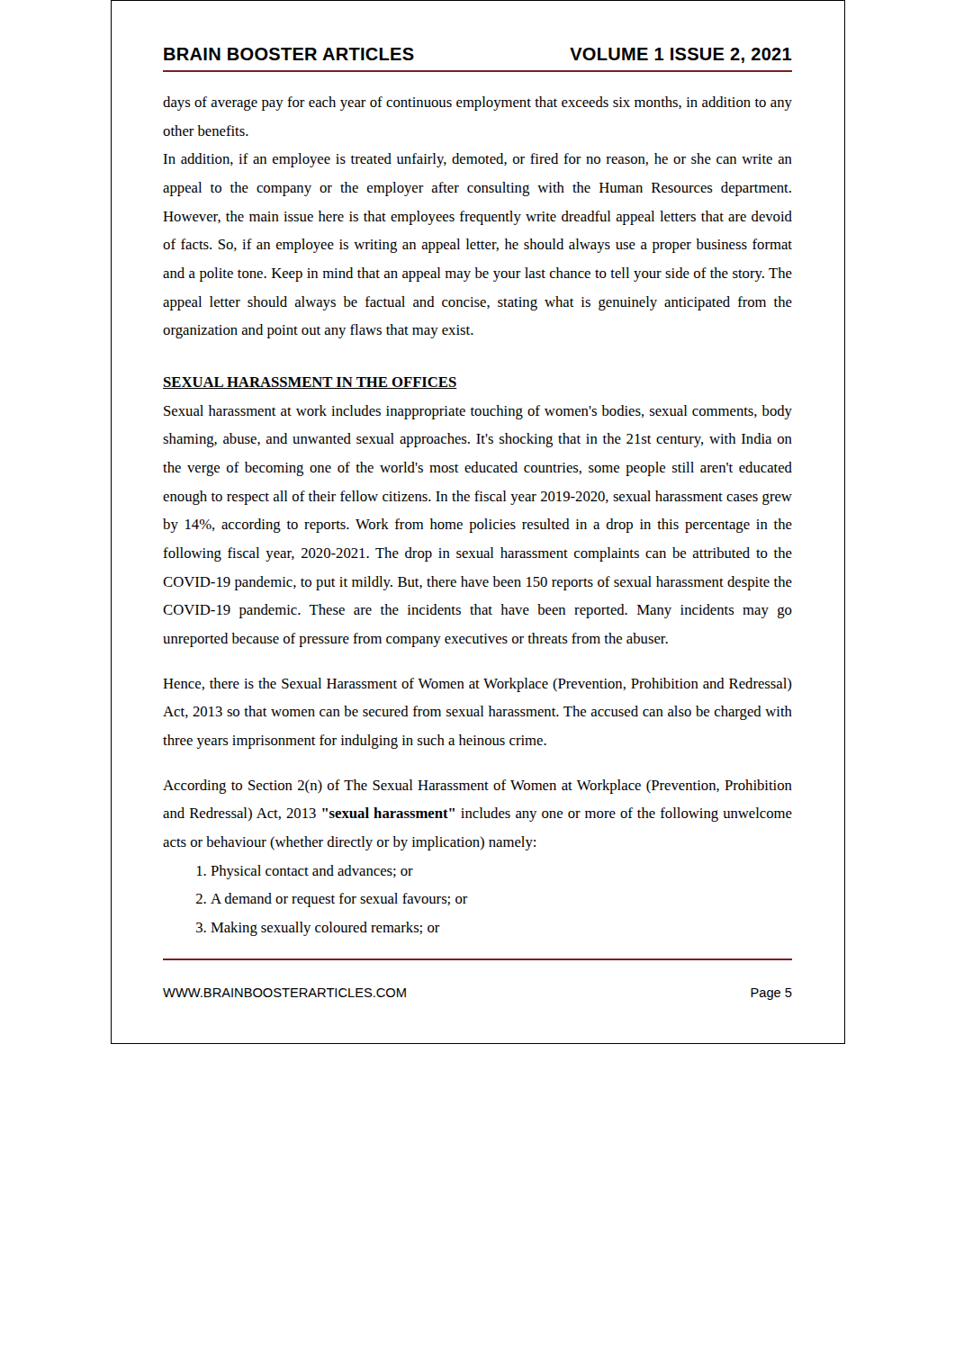BRAIN BOOSTER ARTICLES VOLUME 1 ISSUE 2, 2021
days of average pay for each year of continuous employment that exceeds six months, in addition to any other benefits.
In addition, if an employee is treated unfairly, demoted, or fired for no reason, he or she can write an appeal to the company or the employer after consulting with the Human Resources department. However, the main issue here is that employees frequently write dreadful appeal letters that are devoid of facts. So, if an employee is writing an appeal letter, he should always use a proper business format and a polite tone. Keep in mind that an appeal may be your last chance to tell your side of the story. The appeal letter should always be factual and concise, stating what is genuinely anticipated from the organization and point out any flaws that may exist.
Sexual Harassment in the Offices
Sexual harassment at work includes inappropriate touching of women's bodies, sexual comments, body shaming, abuse, and unwanted sexual approaches. It's shocking that in the 21st century, with India on the verge of becoming one of the world's most educated countries, some people still aren't educated enough to respect all of their fellow citizens. In the fiscal year 2019-2020, sexual harassment cases grew by 14%, according to reports. Work from home policies resulted in a drop in this percentage in the following fiscal year, 2020-2021. The drop in sexual harassment complaints can be attributed to the COVID-19 pandemic, to put it mildly. But, there have been 150 reports of sexual harassment despite the COVID-19 pandemic. These are the incidents that have been reported. Many incidents may go unreported because of pressure from company executives or threats from the abuser.
Hence, there is the Sexual Harassment of Women at Workplace (Prevention, Prohibition and Redressal) Act, 2013 so that women can be secured from sexual harassment. The accused can also be charged with three years imprisonment for indulging in such a heinous crime.
According to Section 2(n) of The Sexual Harassment of Women at Workplace (Prevention, Prohibition and Redressal) Act, 2013 "sexual harassment" includes any one or more of the following unwelcome acts or behaviour (whether directly or by implication) namely:
Physical contact and advances; or
A demand or request for sexual favours; or
Making sexually coloured remarks; or
WWW.BRAINBOOSTERARTICLES.COM Page 5